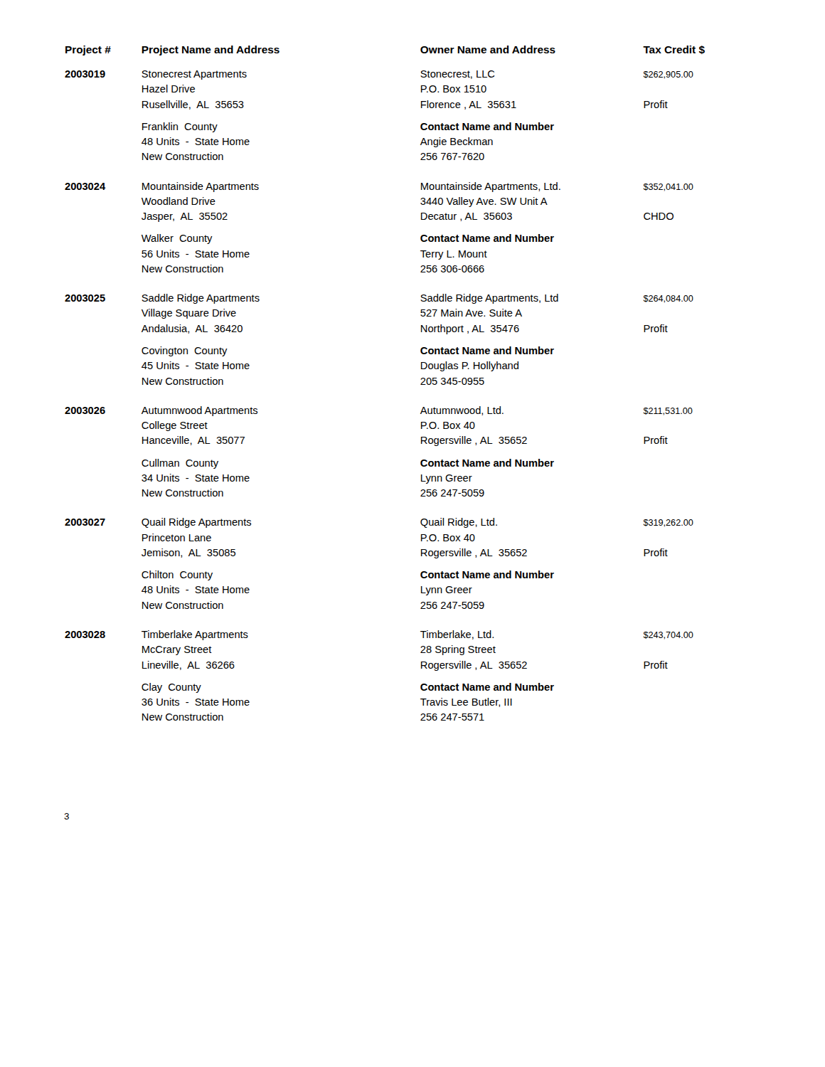| Project # | Project Name and Address | Owner Name and Address | Tax Credit $ |
| --- | --- | --- | --- |
| 2003019 | Stonecrest Apartments Hazel Drive Rusellville, AL 35653 | Stonecrest, LLC P.O. Box 1510 Florence , AL 35631 | $262,905.00 Profit |
| | Franklin County 48 Units - State Home New Construction | Contact Name and Number Angie Beckman 256 767-7620 | |
| 2003024 | Mountainside Apartments Woodland Drive Jasper, AL 35502 | Mountainside Apartments, Ltd. 3440 Valley Ave. SW Unit A Decatur , AL 35603 | $352,041.00 CHDO |
| | Walker County 56 Units - State Home New Construction | Contact Name and Number Terry L. Mount 256 306-0666 | |
| 2003025 | Saddle Ridge Apartments Village Square Drive Andalusia, AL 36420 | Saddle Ridge Apartments, Ltd 527 Main Ave. Suite A Northport , AL 35476 | $264,084.00 Profit |
| | Covington County 45 Units - State Home New Construction | Contact Name and Number Douglas P. Hollyhand 205 345-0955 | |
| 2003026 | Autumnwood Apartments College Street Hanceville, AL 35077 | Autumnwood, Ltd. P.O. Box 40 Rogersville , AL 35652 | $211,531.00 Profit |
| | Cullman County 34 Units - State Home New Construction | Contact Name and Number Lynn Greer 256 247-5059 | |
| 2003027 | Quail Ridge Apartments Princeton Lane Jemison, AL 35085 | Quail Ridge, Ltd. P.O. Box 40 Rogersville , AL 35652 | $319,262.00 Profit |
| | Chilton County 48 Units - State Home New Construction | Contact Name and Number Lynn Greer 256 247-5059 | |
| 2003028 | Timberlake Apartments McCrary Street Lineville, AL 36266 | Timberlake, Ltd. 28 Spring Street Rogersville , AL 35652 | $243,704.00 Profit |
| | Clay County 36 Units - State Home New Construction | Contact Name and Number Travis Lee Butler, III 256 247-5571 | |
3